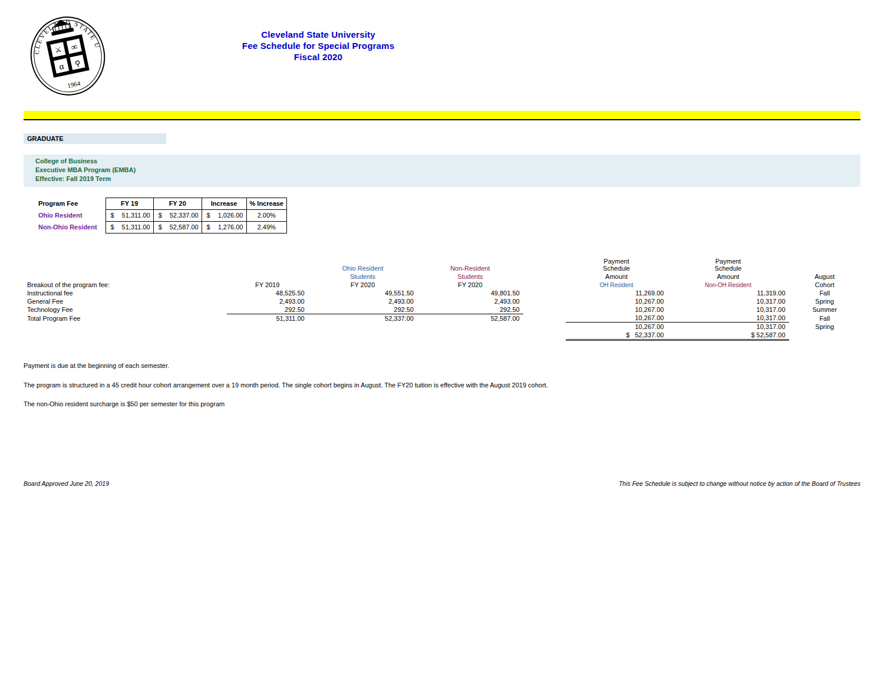CLEVELAND STATE UNIVERSITY ⚔ ∞ α ⚲ 1964
Cleveland State University
Fee Schedule for Special Programs
Fiscal 2020
GRADUATE
College of Business
Executive MBA Program (EMBA)
Effective: Fall 2019 Term
| Program Fee | FY 19 | FY 20 | Increase | % Increase |
| Ohio Resident | $ | 51,311.00 | $ | 52,337.00 | $ | 1,026.00 | 2.00% |
| Non-Ohio Resident | $ | 51,311.00 | $ | 52,587.00 | $ | 1,276.00 | 2.49% |
| | | Ohio Resident | Non-Resident | | Payment Schedule | Payment Schedule | |
| | | Students | Students | | Amount | Amount | August |
| Breakout of the program fee: | FY 2019 | FY 2020 | FY 2020 | | OH Resident | Non-OH Resident | Cohort |
| Instructional fee | 48,525.50 | 49,551.50 | 49,801.50 | | 11,269.00 | 11,319.00 | Fall |
| General Fee | 2,493.00 | 2,493.00 | 2,493.00 | | 10,267.00 | 10,317.00 | Spring |
| Technology Fee | 292.50 | 292.50 | 292.50 | | 10,267.00 | 10,317.00 | Summer |
| Total Program Fee | 51,311.00 | 52,337.00 | 52,587.00 | | 10,267.00 | 10,317.00 | Fall |
| | 10,267.00 | 10,317.00 | Spring |
| | $ 52,337.00 | $ 52,587.00 | |
Payment is due at the beginning of each semester.
The program is structured in a 45 credit hour cohort arrangement over a 19 month period. The single cohort begins in August. The FY20 tuition is effective with the August 2019 cohort.
The non-Ohio resident surcharge is $50 per semester for this program
Board Approved June 20, 2019
This Fee Schedule is subject to change without notice by action of the Board of Trustees